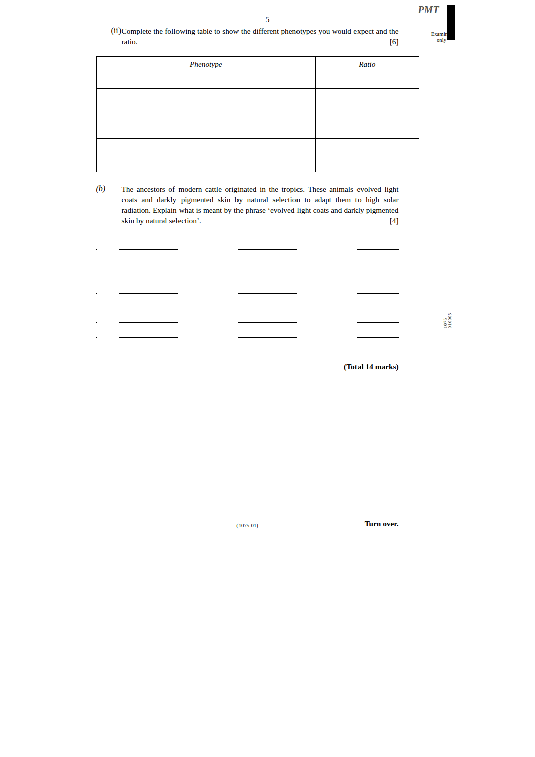PMT
5
Examiner
only
1075
010005
(ii)
Complete the following table to show the different phenotypes you would expect and the ratio. [6]
| Phenotype | Ratio |
| --- | --- |
(b)
The ancestors of modern cattle originated in the tropics. These animals evolved light coats and darkly pigmented skin by natural selection to adapt them to high solar radiation. Explain what is meant by the phrase ‘evolved light coats and darkly pigmented skin by natural selection’. [4]
(Total 14 marks)
(1075-01)
Turn over.